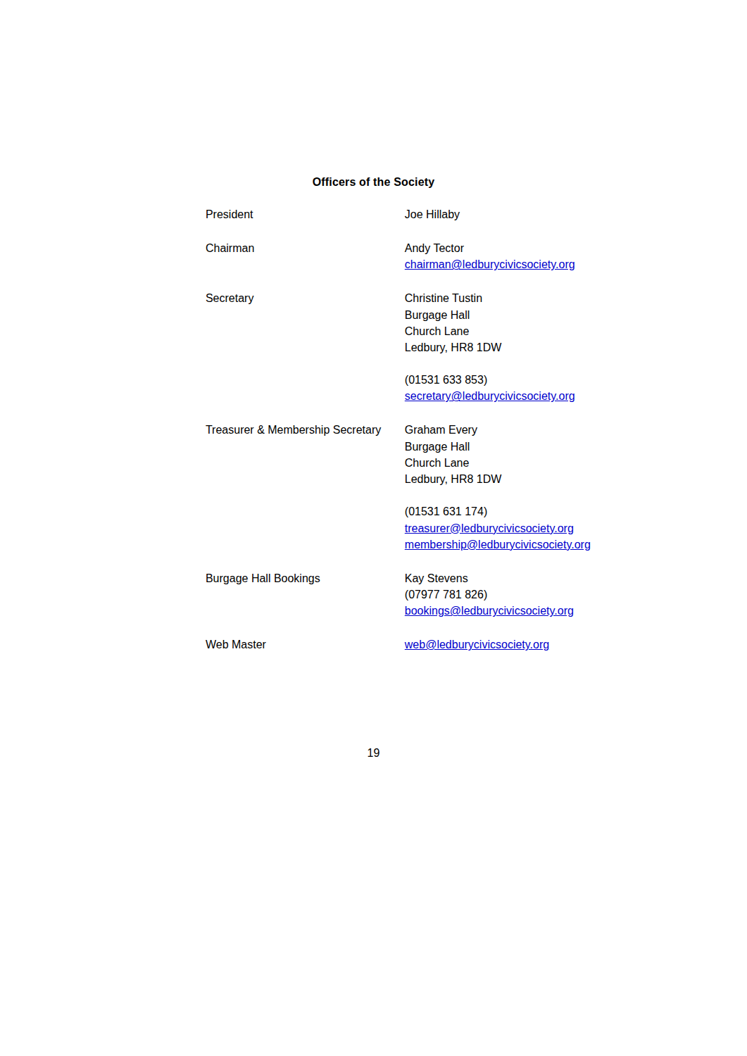Officers of the Society
| President | Joe Hillaby |
| Chairman | Andy Tector chairman@ledburycivicsociety.org |
| Secretary | Christine Tustin Burgage Hall Church Lane Ledbury, HR8 1DW (01531 633 853) secretary@ledburycivicsociety.org |
| Treasurer & Membership Secretary | Graham Every Burgage Hall Church Lane Ledbury, HR8 1DW (01531 631 174) treasurer@ledburycivicsociety.org membership@ledburycivicsociety.org |
| Burgage Hall Bookings | Kay Stevens (07977 781 826) bookings@ledburycivicsociety.org |
| Web Master | web@ledburycivicsociety.org |
19